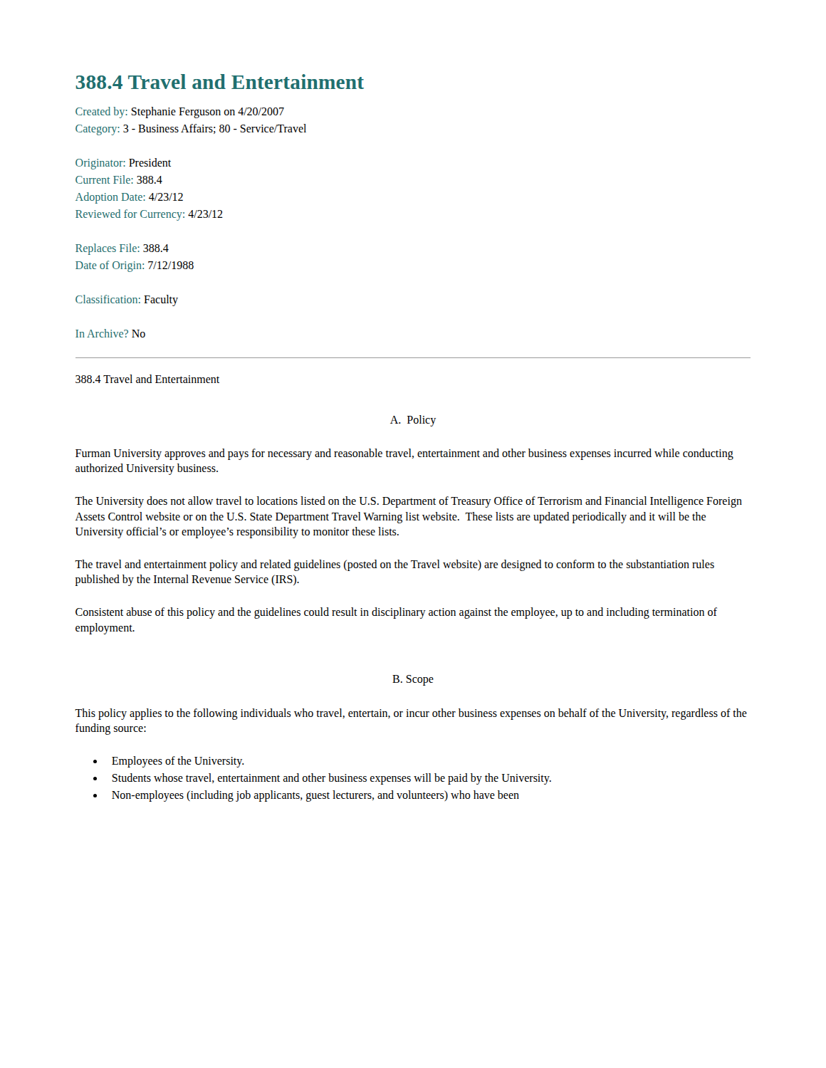388.4 Travel and Entertainment
Created by: Stephanie Ferguson on 4/20/2007
Category: 3 - Business Affairs; 80 - Service/Travel
Originator: President
Current File: 388.4
Adoption Date: 4/23/12
Reviewed for Currency: 4/23/12
Replaces File: 388.4
Date of Origin: 7/12/1988
Classification: Faculty
In Archive? No
388.4 Travel and Entertainment
A. Policy
Furman University approves and pays for necessary and reasonable travel, entertainment and other business expenses incurred while conducting authorized University business.
The University does not allow travel to locations listed on the U.S. Department of Treasury Office of Terrorism and Financial Intelligence Foreign Assets Control website or on the U.S. State Department Travel Warning list website. These lists are updated periodically and it will be the University official’s or employee’s responsibility to monitor these lists.
The travel and entertainment policy and related guidelines (posted on the Travel website) are designed to conform to the substantiation rules published by the Internal Revenue Service (IRS).
Consistent abuse of this policy and the guidelines could result in disciplinary action against the employee, up to and including termination of employment.
B. Scope
This policy applies to the following individuals who travel, entertain, or incur other business expenses on behalf of the University, regardless of the funding source:
Employees of the University.
Students whose travel, entertainment and other business expenses will be paid by the University.
Non-employees (including job applicants, guest lecturers, and volunteers) who have been